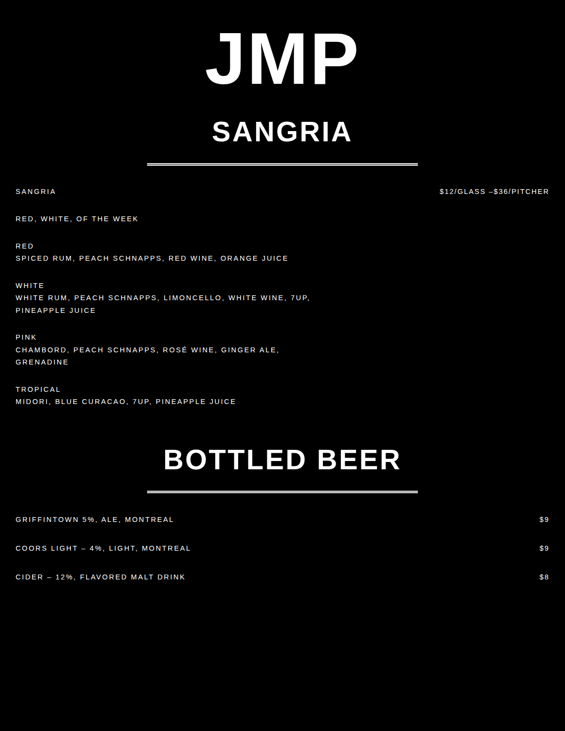JMP
Sangria
Sangria $12/Glass –$36/Pitcher
Red, White, of the Week
Red
Spiced Rum, Peach Schnapps, Red Wine, Orange Juice
White
White Rum, Peach Schnapps, Limoncello, White Wine, 7Up, Pineapple Juice
Pink
Chambord, Peach Schnapps, Rosé Wine, Ginger Ale, Grenadine
Tropical
Midori, Blue Curacao, 7Up, Pineapple Juice
Bottled Beer
Griffintown 5%, Ale, Montreal $9
Coors Light – 4%, Light, Montreal $9
Cider – 12%, Flavored Malt Drink $8